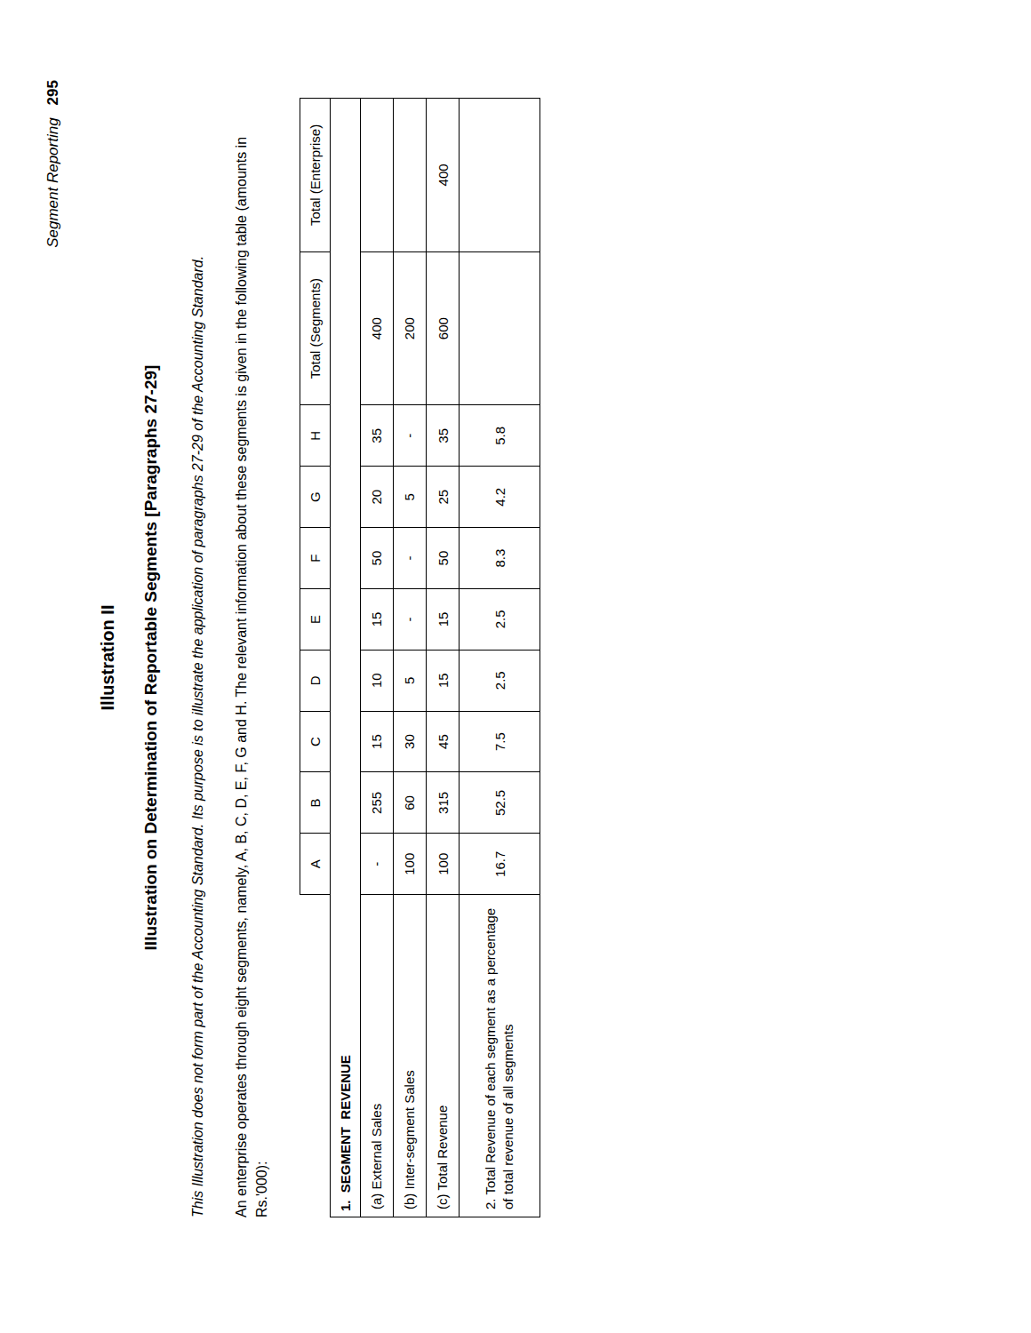Segment Reporting 295
Illustration II
Illustration on Determination of Reportable Segments [Paragraphs 27-29]
This Illustration does not form part of the Accounting Standard. Its purpose is to illustrate the application of paragraphs 27-29 of the Accounting Standard.
An enterprise operates through eight segments, namely, A, B, C, D, E, F, G and H. The relevant information about these segments is given in the following table (amounts in Rs.'000):
| | A | B | C | D | E | F | G | H | Total (Segments) | Total (Enterprise) |
| --- | --- | --- | --- | --- | --- | --- | --- | --- | --- | --- |
| 1. SEGMENT REVENUE |
| (a) External Sales | - | 255 | 15 | 10 | 15 | 50 | 20 | 35 | 400 | |
| (b) Inter-segment Sales | 100 | 60 | 30 | 5 | - | - | 5 | - | 200 | |
| (c) Total Revenue | 100 | 315 | 45 | 15 | 15 | 50 | 25 | 35 | 600 | 400 |
| 2. Total Revenue of each segment as a percentage of total revenue of all segments | 16.7 | 52.5 | 7.5 | 2.5 | 2.5 | 8.3 | 4.2 | 5.8 | | |